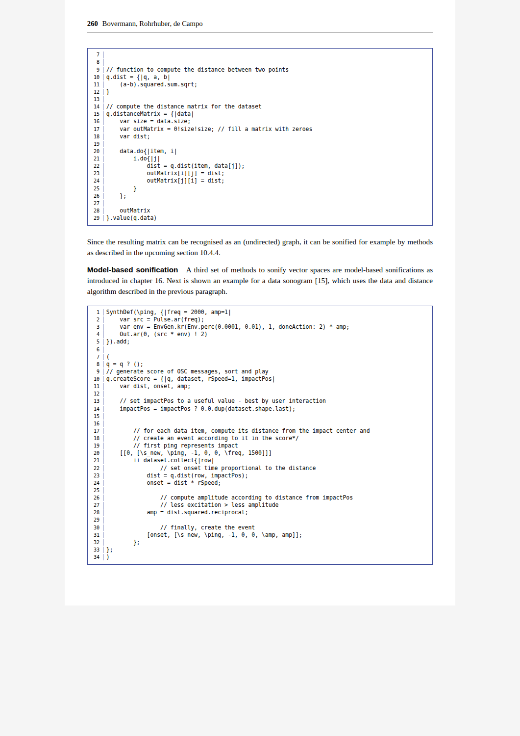260 Bovermann, Rohrhuber, de Campo
7
8
9// function to compute the distance between two points
10q.dist = {|q, a, b|
11    (a-b).squared.sum.sqrt;
12}
13
14// compute the distance matrix for the dataset
15q.distanceMatrix = {|data|
16    var size = data.size;
17    var outMatrix = 0!size!size; // fill a matrix with zeroes
18    var dist;
19
20    data.do{|item, i|
21        i.do{|j|
22            dist = q.dist(item, data[j]);
23            outMatrix[i][j] = dist;
24            outMatrix[j][i] = dist;
25        }
26    };
27
28    outMatrix
29}.value(q.data)
Since the resulting matrix can be recognised as an (undirected) graph, it can be sonified for example by methods as described in the upcoming section 10.4.4.
Model-based sonification A third set of methods to sonify vector spaces are model-based sonifications as introduced in chapter 16. Next is shown an example for a data sonogram [15], which uses the data and distance algorithm described in the previous paragraph.
1 SynthDef(\ping, {|freq = 2000, amp=1|
2    var src = Pulse.ar(freq);
3    var env = EnvGen.kr(Env.perc(0.0001, 0.01), 1, doneAction: 2) * amp;
4    Out.ar(0, (src * env) ! 2)
5}).add;
6
7(
8q = q ? ();
9// generate score of OSC messages, sort and play
10q.createScore = {|q, dataset, rSpeed=1, impactPos|
11    var dist, onset, amp;
12
13    // set impactPos to a useful value - best by user interaction
14    impactPos = impactPos ? 0.0.dup(dataset.shape.last);
15
16
17        // for each data item, compute its distance from the impact center and
18        // create an event according to it in the score*/
19        // first ping represents impact
20    [[0, [\s_new, \ping, -1, 0, 0, \freq, 1500]]]
21        ++ dataset.collect{|row|
22                // set onset time proportional to the distance
23            dist = q.dist(row, impactPos);
24            onset = dist * rSpeed;
25
26                // compute amplitude according to distance from impactPos
27                // less excitation > less amplitude
28            amp = dist.squared.reciprocal;
29
30                // finally, create the event
31            [onset, [\s_new, \ping, -1, 0, 0, \amp, amp]];
32        };
33};
34)